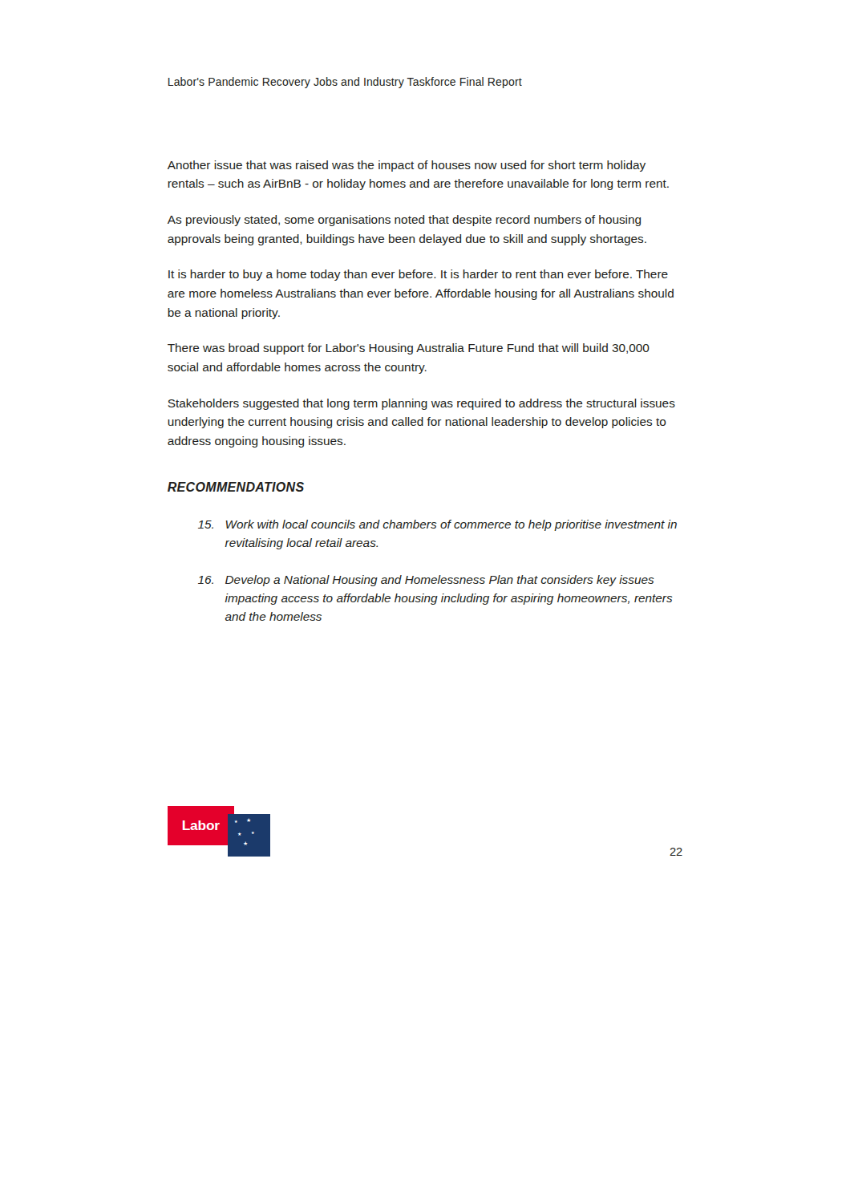Labor's Pandemic Recovery Jobs and Industry Taskforce Final Report
Another issue that was raised was the impact of houses now used for short term holiday rentals – such as AirBnB - or holiday homes and are therefore unavailable for long term rent.
As previously stated, some organisations noted that despite record numbers of housing approvals being granted, buildings have been delayed due to skill and supply shortages.
It is harder to buy a home today than ever before. It is harder to rent than ever before. There are more homeless Australians than ever before. Affordable housing for all Australians should be a national priority.
There was broad support for Labor's Housing Australia Future Fund that will build 30,000 social and affordable homes across the country.
Stakeholders suggested that long term planning was required to address the structural issues underlying the current housing crisis and called for national leadership to develop policies to address ongoing housing issues.
RECOMMENDATIONS
Work with local councils and chambers of commerce to help prioritise investment in revitalising local retail areas.
Develop a National Housing and Homelessness Plan that considers key issues impacting access to affordable housing including for aspiring homeowners, renters and the homeless
Labor
★ ★ ★ ★ ★
22